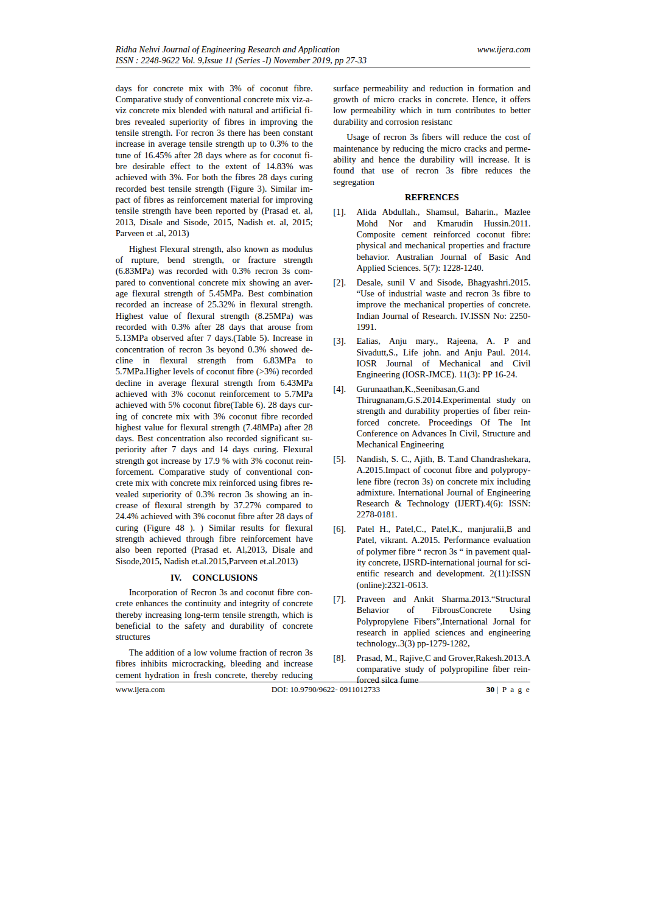Ridha Nehvi Journal of Engineering Research and Application www.ijera.com
ISSN : 2248-9622 Vol. 9,Issue 11 (Series -I) November 2019, pp 27-33
days for concrete mix with 3% of coconut fibre. Comparative study of conventional concrete mix viz-a-viz concrete mix blended with natural and artificial fibres revealed superiority of fibres in improving the tensile strength. For recron 3s there has been constant increase in average tensile strength up to 0.3% to the tune of 16.45% after 28 days where as for coconut fibre desirable effect to the extent of 14.83% was achieved with 3%. For both the fibres 28 days curing recorded best tensile strength (Figure 3). Similar impact of fibres as reinforcement material for improving tensile strength have been reported by (Prasad et. al, 2013, Disale and Sisode, 2015, Nadish et. al, 2015; Parveen et .al, 2013)
Highest Flexural strength, also known as modulus of rupture, bend strength, or fracture strength (6.83MPa) was recorded with 0.3% recron 3s compared to conventional concrete mix showing an average flexural strength of 5.45MPa. Best combination recorded an increase of 25.32% in flexural strength. Highest value of flexural strength (8.25MPa) was recorded with 0.3% after 28 days that arouse from 5.13MPa observed after 7 days.(Table 5). Increase in concentration of recron 3s beyond 0.3% showed decline in flexural strength from 6.83MPa to 5.7MPa.Higher levels of coconut fibre (>3%) recorded decline in average flexural strength from 6.43MPa achieved with 3% coconut reinforcement to 5.7MPa achieved with 5% coconut fibre(Table 6). 28 days curing of concrete mix with 3% coconut fibre recorded highest value for flexural strength (7.48MPa) after 28 days. Best concentration also recorded significant superiority after 7 days and 14 days curing. Flexural strength got increase by 17.9 % with 3% coconut reinforcement. Comparative study of conventional concrete mix with concrete mix reinforced using fibres revealed superiority of 0.3% recron 3s showing an increase of flexural strength by 37.27% compared to 24.4% achieved with 3% coconut fibre after 28 days of curing (Figure 48 ). ) Similar results for flexural strength achieved through fibre reinforcement have also been reported (Prasad et. Al,2013, Disale and Sisode,2015, Nadish et.al.2015,Parveen et.al.2013)
IV. CONCLUSIONS
Incorporation of Recron 3s and coconut fibre concrete enhances the continuity and integrity of concrete thereby increasing long-term tensile strength, which is beneficial to the safety and durability of concrete structures
The addition of a low volume fraction of recron 3s fibres inhibits microcracking, bleeding and increase cement hydration in fresh concrete, thereby reducing surface permeability and reduction in formation and growth of micro cracks in concrete. Hence, it offers low permeability which in turn contributes to better durability and corrosion resistanc
Usage of recron 3s fibers will reduce the cost of maintenance by reducing the micro cracks and permeability and hence the durability will increase. It is found that use of recron 3s fibre reduces the segregation
REFRENCES
Alida Abdullah., Shamsul, Baharin., Mazlee Mohd Nor and Kmarudin Hussin.2011. Composite cement reinforced coconut fibre: physical and mechanical properties and fracture behavior. Australian Journal of Basic And Applied Sciences. 5(7): 1228-1240.
Desale, sunil V and Sisode, Bhagyashri.2015. “Use of industrial waste and recron 3s fibre to improve the mechanical properties of concrete. Indian Journal of Research. IV.ISSN No: 2250-1991.
Ealias, Anju mary., Rajeena, A. P and Sivadutt,S., Life john. and Anju Paul. 2014. IOSR Journal of Mechanical and Civil Engineering (IOSR-JMCE). 11(3): PP 16-24.
Gurunaathan,K.,Seenibasan,G.and Thirugnanam,G.S.2014.Experimental study on strength and durability properties of fiber reinforced concrete. Proceedings Of The Int Conference on Advances In Civil, Structure and Mechanical Engineering
Nandish, S. C., Ajith, B. T.and Chandrashekara, A.2015.Impact of coconut fibre and polypropylene fibre (recron 3s) on concrete mix including admixture. International Journal of Engineering Research & Technology (IJERT).4(6): ISSN: 2278-0181.
Patel H., Patel,C., Patel,K., manjuralii,B and Patel, vikrant. A.2015. Performance evaluation of polymer fibre “ recron 3s “ in pavement quality concrete, IJSRD-international journal for scientific research and development. 2(11):ISSN (online):2321-0613.
Praveen and Ankit Sharma.2013.“Structural Behavior of FibrousConcrete Using Polypropylene Fibers”,International Jornal for research in applied sciences and engineering technology..3(3) pp-1279-1282,
Prasad, M., Rajive,C and Grover,Rakesh.2013.A comparative study of polypropiline fiber reinforced silca fume
www.ijera.com DOI: 10.9790/9622- 0911012733 30 | P a g e